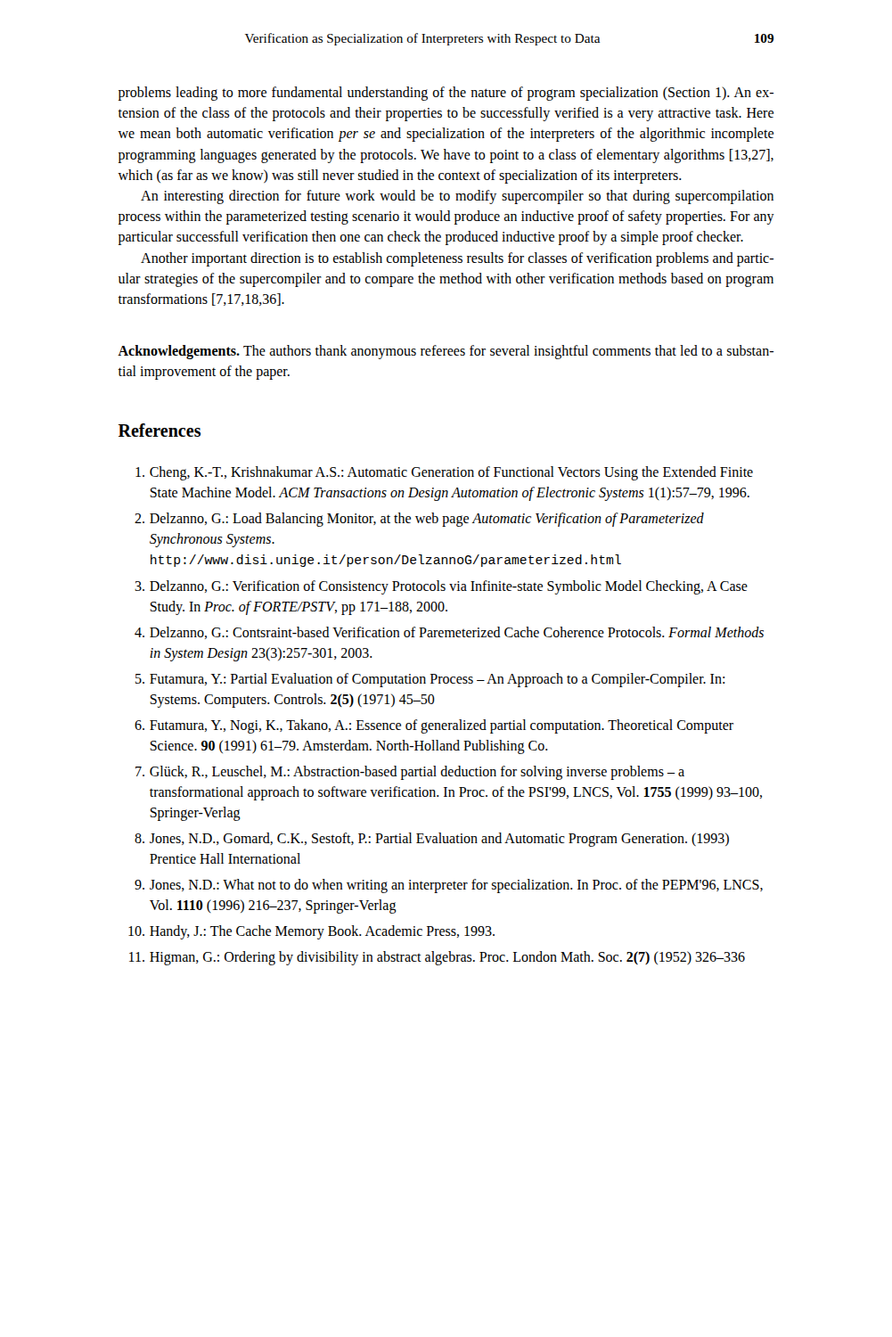Verification as Specialization of Interpreters with Respect to Data 109
problems leading to more fundamental understanding of the nature of program specialization (Section 1). An extension of the class of the protocols and their properties to be successfully verified is a very attractive task. Here we mean both automatic verification per se and specialization of the interpreters of the algorithmic incomplete programming languages generated by the protocols. We have to point to a class of elementary algorithms [13,27], which (as far as we know) was still never studied in the context of specialization of its interpreters.
An interesting direction for future work would be to modify supercompiler so that during supercompilation process within the parameterized testing scenario it would produce an inductive proof of safety properties. For any particular successfull verification then one can check the produced inductive proof by a simple proof checker.
Another important direction is to establish completeness results for classes of verification problems and particular strategies of the supercompiler and to compare the method with other verification methods based on program transformations [7,17,18,36].
Acknowledgements. The authors thank anonymous referees for several insightful comments that led to a substantial improvement of the paper.
References
Cheng, K.-T., Krishnakumar A.S.: Automatic Generation of Functional Vectors Using the Extended Finite State Machine Model. ACM Transactions on Design Automation of Electronic Systems 1(1):57–79, 1996.
Delzanno, G.: Load Balancing Monitor, at the web page Automatic Verification of Parameterized Synchronous Systems.
http://www.disi.unige.it/person/DelzannoG/parameterized.html
Delzanno, G.: Verification of Consistency Protocols via Infinite-state Symbolic Model Checking, A Case Study. In Proc. of FORTE/PSTV, pp 171–188, 2000.
Delzanno, G.: Contsraint-based Verification of Paremeterized Cache Coherence Protocols. Formal Methods in System Design 23(3):257-301, 2003.
Futamura, Y.: Partial Evaluation of Computation Process – An Approach to a Compiler-Compiler. In: Systems. Computers. Controls. 2(5) (1971) 45–50
Futamura, Y., Nogi, K., Takano, A.: Essence of generalized partial computation. Theoretical Computer Science. 90 (1991) 61–79. Amsterdam. North-Holland Publishing Co.
Glück, R., Leuschel, M.: Abstraction-based partial deduction for solving inverse problems – a transformational approach to software verification. In Proc. of the PSI'99, LNCS, Vol. 1755 (1999) 93–100, Springer-Verlag
Jones, N.D., Gomard, C.K., Sestoft, P.: Partial Evaluation and Automatic Program Generation. (1993) Prentice Hall International
Jones, N.D.: What not to do when writing an interpreter for specialization. In Proc. of the PEPM'96, LNCS, Vol. 1110 (1996) 216–237, Springer-Verlag
Handy, J.: The Cache Memory Book. Academic Press, 1993.
Higman, G.: Ordering by divisibility in abstract algebras. Proc. London Math. Soc. 2(7) (1952) 326–336